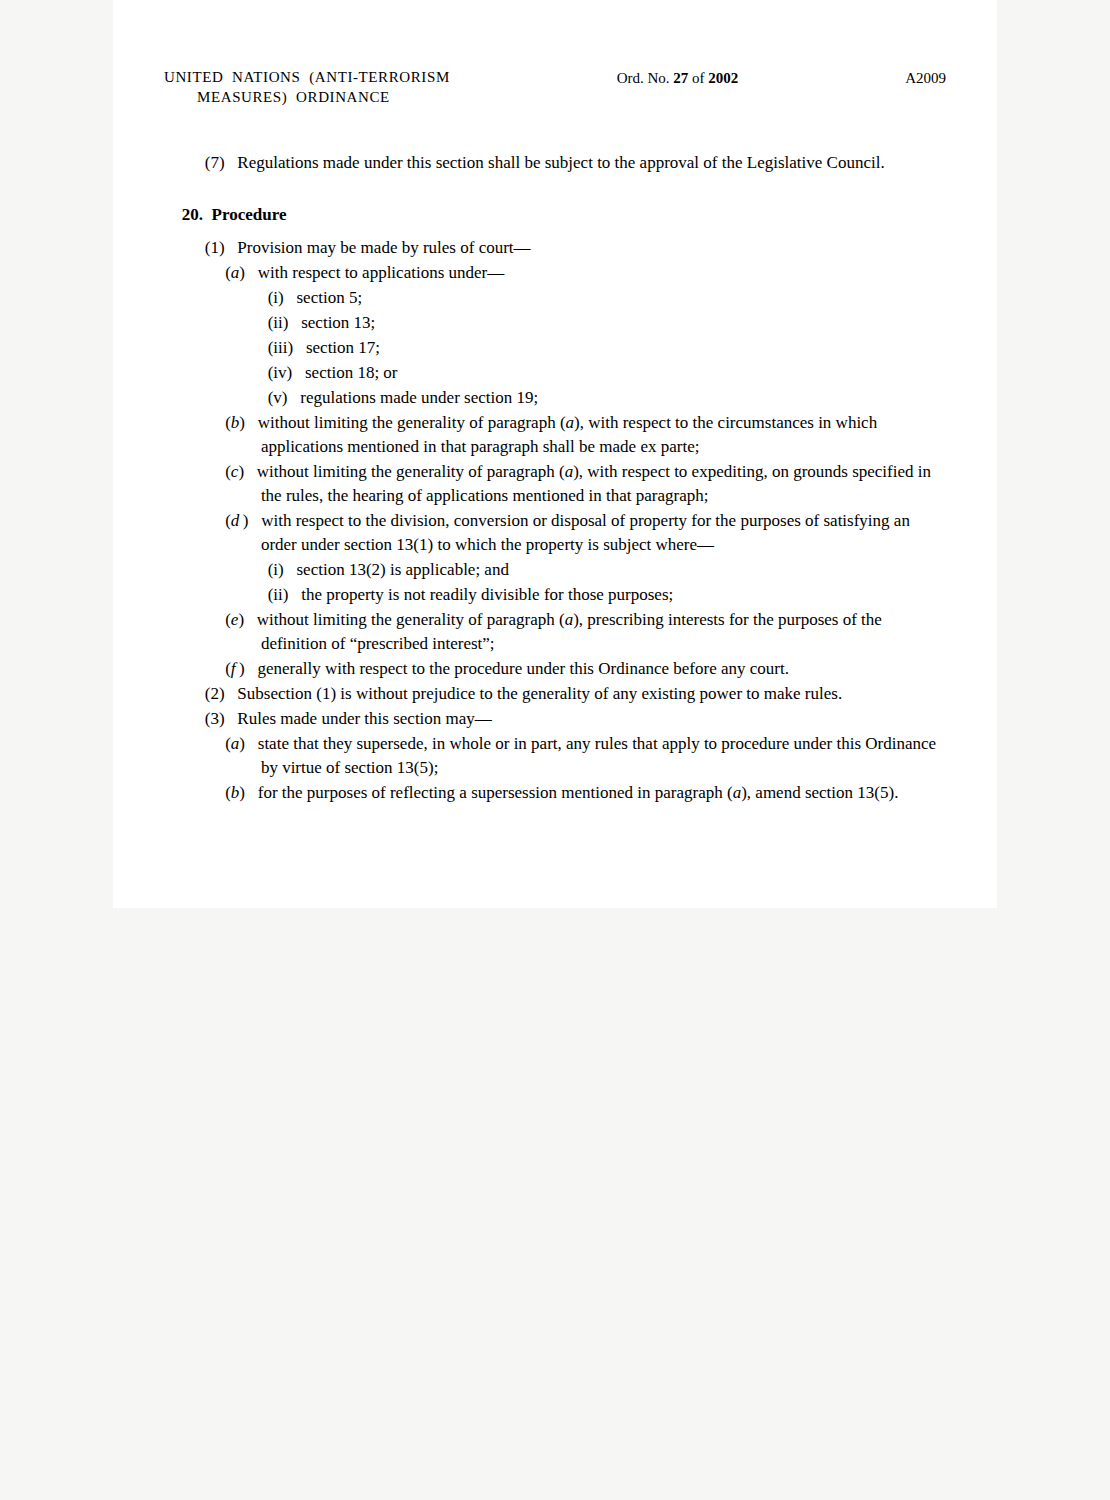United Nations (Anti-Terrorism
Measures) Ordinance
Ord. No. 27 of 2002
A2009
(7) Regulations made under this section shall be subject to the approval of the Legislative Council.
20. Procedure
(1) Provision may be made by rules of court—
(a) with respect to applications under—
(i) section 5;
(ii) section 13;
(iii) section 17;
(iv) section 18; or
(v) regulations made under section 19;
(b) without limiting the generality of paragraph (a), with respect to the circumstances in which applications mentioned in that paragraph shall be made ex parte;
(c) without limiting the generality of paragraph (a), with respect to expediting, on grounds specified in the rules, the hearing of applications mentioned in that paragraph;
(d ) with respect to the division, conversion or disposal of property for the purposes of satisfying an order under section 13(1) to which the property is subject where—
(i) section 13(2) is applicable; and
(ii) the property is not readily divisible for those purposes;
(e) without limiting the generality of paragraph (a), prescribing interests for the purposes of the definition of “prescribed interest”;
(f ) generally with respect to the procedure under this Ordinance before any court.
(2) Subsection (1) is without prejudice to the generality of any existing power to make rules.
(3) Rules made under this section may—
(a) state that they supersede, in whole or in part, any rules that apply to procedure under this Ordinance by virtue of section 13(5);
(b) for the purposes of reflecting a supersession mentioned in paragraph (a), amend section 13(5).